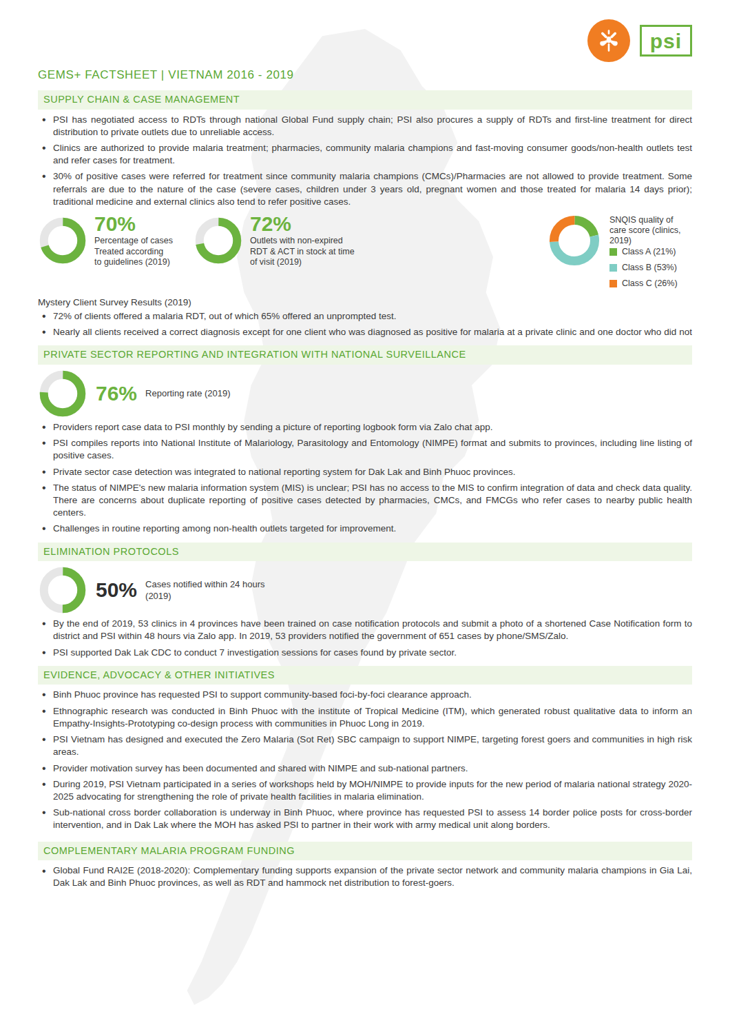psi
GEMS+ FACTSHEET | VIETNAM 2016 - 2019
Supply Chain & Case Management
PSI has negotiated access to RDTs through national Global Fund supply chain; PSI also procures a supply of RDTs and first-line treatment for direct distribution to private outlets due to unreliable access.
Clinics are authorized to provide malaria treatment; pharmacies, community malaria champions and fast-moving consumer goods/non-health outlets test and refer cases for treatment.
30% of positive cases were referred for treatment since community malaria champions (CMCs)/Pharmacies are not allowed to provide treatment. Some referrals are due to the nature of the case (severe cases, children under 3 years old, pregnant women and those treated for malaria 14 days prior); traditional medicine and external clinics also tend to refer positive cases.
70%
Percentage of cases
Treated according
to guidelines (2019)
72%
Outlets with non-expired
RDT & ACT in stock at time
of visit (2019)
SNQIS quality of care score (clinics, 2019)
Class A (21%)
Class B (53%)
Class C (26%)
Mystery Client Survey Results (2019)
72% of clients offered a malaria RDT, out of which 65% offered an unprompted test.
Nearly all clients received a correct diagnosis except for one client who was diagnosed as positive for malaria at a private clinic and one doctor who did not tell the client the result of the test.
Private Sector Reporting and Integration with National Surveillance
76%
Reporting rate (2019)
Providers report case data to PSI monthly by sending a picture of reporting logbook form via Zalo chat app.
PSI compiles reports into National Institute of Malariology, Parasitology and Entomology (NIMPE) format and submits to provinces, including line listing of positive cases.
Private sector case detection was integrated to national reporting system for Dak Lak and Binh Phuoc provinces.
The status of NIMPE's new malaria information system (MIS) is unclear; PSI has no access to the MIS to confirm integration of data and check data quality. There are concerns about duplicate reporting of positive cases detected by pharmacies, CMCs, and FMCGs who refer cases to nearby public health centers.
Challenges in routine reporting among non-health outlets targeted for improvement.
Elimination Protocols
50%
Cases notified within 24 hours
(2019)
By the end of 2019, 53 clinics in 4 provinces have been trained on case notification protocols and submit a photo of a shortened Case Notification form to district and PSI within 48 hours via Zalo app. In 2019, 53 providers notified the government of 651 cases by phone/SMS/Zalo.
PSI supported Dak Lak CDC to conduct 7 investigation sessions for cases found by private sector.
Evidence, Advocacy & Other Initiatives
Binh Phuoc province has requested PSI to support community-based foci-by-foci clearance approach.
Ethnographic research was conducted in Binh Phuoc with the institute of Tropical Medicine (ITM), which generated robust qualitative data to inform an Empathy-Insights-Prototyping co-design process with communities in Phuoc Long in 2019.
PSI Vietnam has designed and executed the Zero Malaria (Sot Ret) SBC campaign to support NIMPE, targeting forest goers and communities in high risk areas.
Provider motivation survey has been documented and shared with NIMPE and sub-national partners.
During 2019, PSI Vietnam participated in a series of workshops held by MOH/NIMPE to provide inputs for the new period of malaria national strategy 2020-2025 advocating for strengthening the role of private health facilities in malaria elimination.
Sub-national cross border collaboration is underway in Binh Phuoc, where province has requested PSI to assess 14 border police posts for cross-border intervention, and in Dak Lak where the MOH has asked PSI to partner in their work with army medical unit along borders.
Complementary Malaria Program Funding
Global Fund RAI2E (2018-2020): Complementary funding supports expansion of the private sector network and community malaria champions in Gia Lai, Dak Lak and Binh Phuoc provinces, as well as RDT and hammock net distribution to forest-goers.